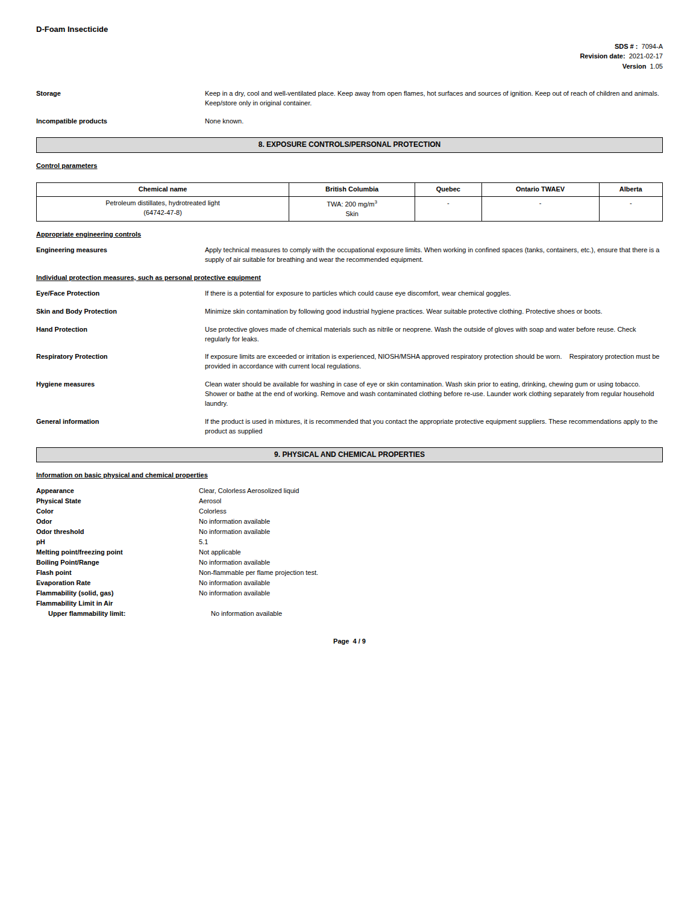D-Foam Insecticide
SDS # : 7094-A
Revision date: 2021-02-17
Version 1.05
Storage
Keep in a dry, cool and well-ventilated place. Keep away from open flames, hot surfaces and sources of ignition. Keep out of reach of children and animals. Keep/store only in original container.
Incompatible products
None known.
8. EXPOSURE CONTROLS/PERSONAL PROTECTION
Control parameters
| Chemical name | British Columbia | Quebec | Ontario TWAEV | Alberta |
| --- | --- | --- | --- | --- |
| Petroleum distillates, hydrotreated light (64742-47-8) | TWA: 200 mg/m 3 Skin | - | - | - |
Appropriate engineering controls
Engineering measures
Apply technical measures to comply with the occupational exposure limits. When working in confined spaces (tanks, containers, etc.), ensure that there is a supply of air suitable for breathing and wear the recommended equipment.
Individual protection measures, such as personal protective equipment
Eye/Face Protection
If there is a potential for exposure to particles which could cause eye discomfort, wear chemical goggles.
Skin and Body Protection
Minimize skin contamination by following good industrial hygiene practices. Wear suitable protective clothing. Protective shoes or boots.
Hand Protection
Use protective gloves made of chemical materials such as nitrile or neoprene. Wash the outside of gloves with soap and water before reuse. Check regularly for leaks.
Respiratory Protection
If exposure limits are exceeded or irritation is experienced, NIOSH/MSHA approved respiratory protection should be worn. Respiratory protection must be provided in accordance with current local regulations.
Hygiene measures
Clean water should be available for washing in case of eye or skin contamination. Wash skin prior to eating, drinking, chewing gum or using tobacco. Shower or bathe at the end of working. Remove and wash contaminated clothing before re-use. Launder work clothing separately from regular household laundry.
General information
If the product is used in mixtures, it is recommended that you contact the appropriate protective equipment suppliers. These recommendations apply to the product as supplied
9. PHYSICAL AND CHEMICAL PROPERTIES
Information on basic physical and chemical properties
Appearance
Clear, Colorless Aerosolized liquid
Physical State
Aerosol
Color
Colorless
Odor
No information available
Odor threshold
No information available
pH
5.1
Melting point/freezing point
Not applicable
Boiling Point/Range
No information available
Flash point
Non-flammable per flame projection test.
Evaporation Rate
No information available
Flammability (solid, gas)
No information available
Flammability Limit in Air
Upper flammability limit:
No information available
Page 4 / 9